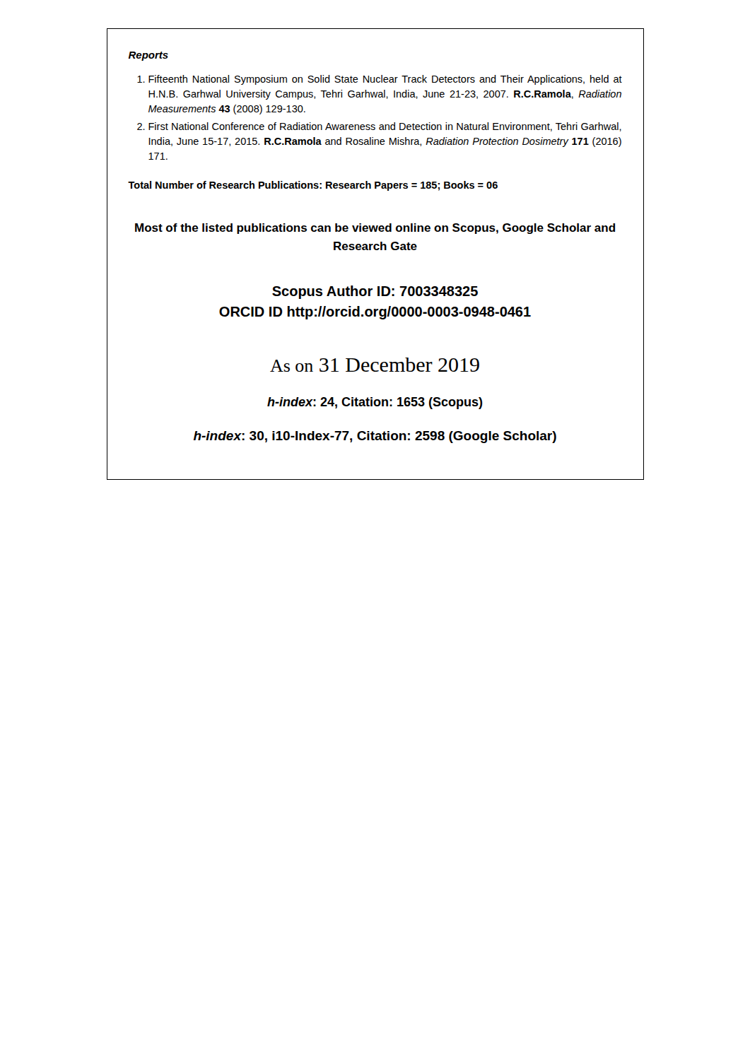Reports
Fifteenth National Symposium on Solid State Nuclear Track Detectors and Their Applications, held at H.N.B. Garhwal University Campus, Tehri Garhwal, India, June 21-23, 2007. R.C.Ramola, Radiation Measurements 43 (2008) 129-130.
First National Conference of Radiation Awareness and Detection in Natural Environment, Tehri Garhwal, India, June 15-17, 2015. R.C.Ramola and Rosaline Mishra, Radiation Protection Dosimetry 171 (2016) 171.
Total Number of Research Publications: Research Papers = 185; Books = 06
Most of the listed publications can be viewed online on Scopus, Google Scholar and Research Gate
Scopus Author ID: 7003348325
ORCID ID http://orcid.org/0000-0003-0948-0461
As on 31 December 2019
h-index: 24, Citation: 1653 (Scopus)
h-index: 30, i10-Index-77, Citation: 2598 (Google Scholar)